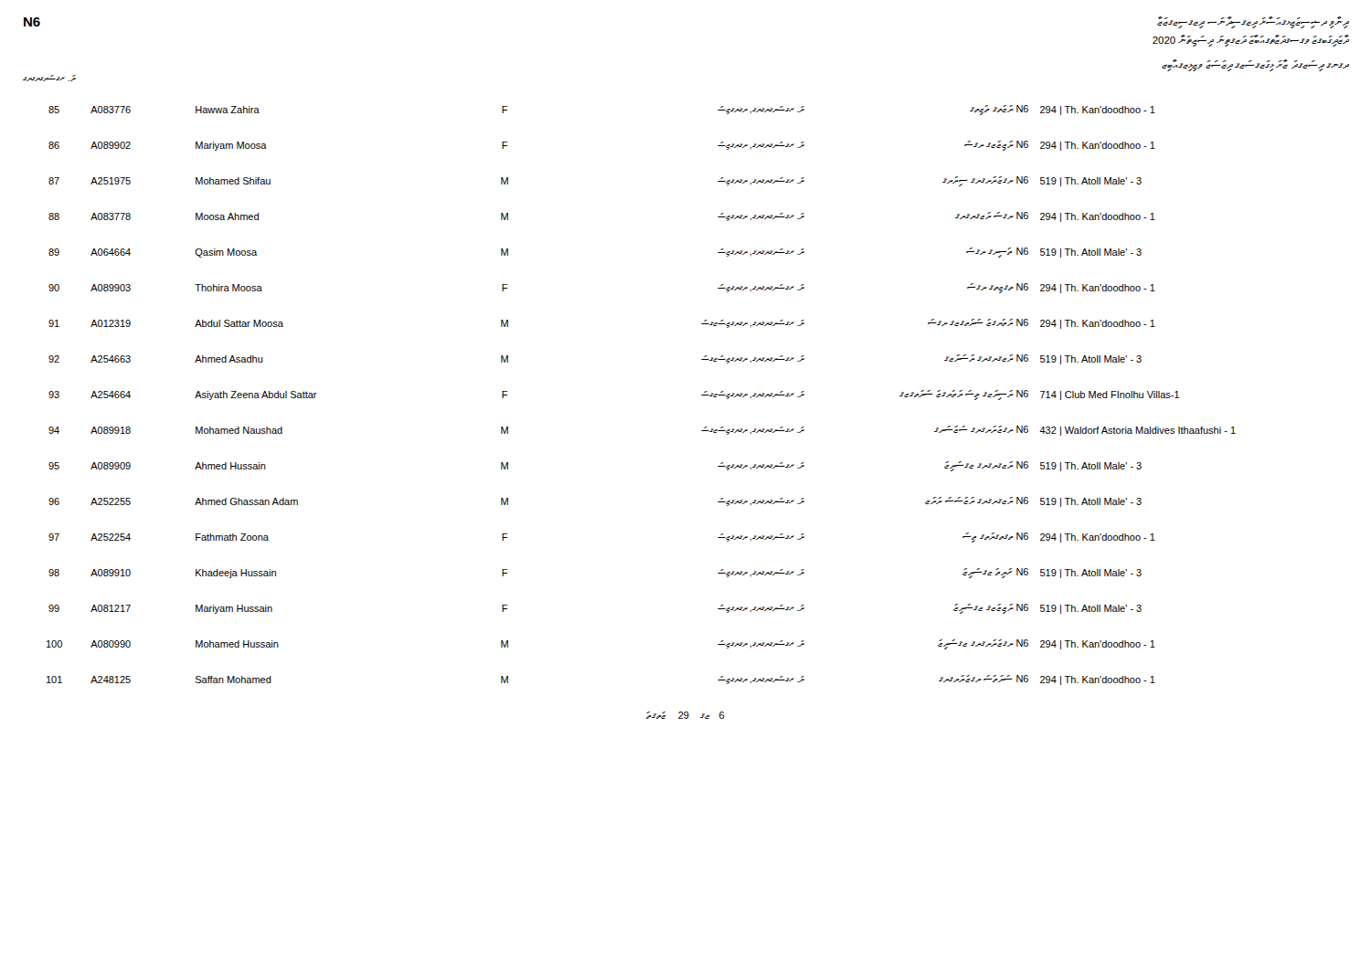N6
ދިނާވި ދޝިސިޒަޒިޅޤއަސާޜަ ދިޒޤސިދާނަސ ދިޒޤސިޒޤޒަޒާ
ދާޒަދިގަބޤޒަ ވޤސޤދަޒާތޤއަބާޒަ ދަޒޤތިނަ ދިސަޒިތަނާ 2020
ދޤނޤ ދިސަޒޤދަ ޒާރަ ޅިގަޒޤސަޒޤ ދިޒަސަޒަ ވޒިޅިޒޤއާބިޒ
ދަ. ރޤސަދޤދޤދޤ
| 85 | A083776 | Hawwa Zahira | F | | ދަ. ރޤސަދޤދޤދޤ, ދޤދޤޒިސަ | N6 ދަޒަތޤ ތަޒިތޤ | 294 / Th. Kan'doodhoo - 1 |
| 86 | A089902 | Mariyam Moosa | F | | ދަ. ރޤސަދޤދޤދޤ, ދޤދޤޒިސަ | N6 ދަޒިޒަޒޤ ދޤސަ | 294 / Th. Kan'doodhoo - 1 |
| 87 | A251975 | Mohamed Shifau | M | | ދަ. ރޤސަދޤދޤދޤ, ދޤދޤޒިސަ | N6 ދޤޒަދަދޤދޤ ސިދަދޤ | 519 / Th. Atoll Male' - 3 |
| 88 | A083778 | Moosa Ahmed | M | | ދަ. ރޤސަދޤދޤދޤ, ދޤދޤޒިސަ | N6 ދޤސަ ދަޒޤދޤދޤ | 294 / Th. Kan'doodhoo - 1 |
| 89 | A064664 | Qasim Moosa | M | | ދަ. ރޤސަދޤދޤދޤ, ދޤދޤޒިސަ | N6 ތަސިދޤ ދޤސަ | 519 / Th. Atoll Male' - 3 |
| 90 | A089903 | Thohira Moosa | F | | ދަ. ރޤސަދޤދޤދޤ, ދޤދޤޒިސަ | N6 ތޤޒިތޤ ދޤސަ | 294 / Th. Kan'doodhoo - 1 |
| 91 | A012319 | Abdul Sattar Moosa | M | | ދަ. ރޤސަދޤދޤދޤ, ދޤދޤޒިސަޒޤސަ | N6 ދަތަދޤޒަ ސަދަތޤޒޤ ދޤސަ | 294 / Th. Kan'doodhoo - 1 |
| 92 | A254663 | Ahmed Asadhu | M | | ދަ. ރޤސަދޤދޤދޤ, ދޤދޤޒިސަޒޤސަ | N6 ދަޒޤދޤދޤ ދަސަދަޒޤ | 519 / Th. Atoll Male' - 3 |
| 93 | A254664 | Asiyath Zeena Abdul Sattar | F | | ދަ. ރޤސަދޤދޤދޤ, ދޤދޤޒިސަޒޤސަ | N6 ދަސިދަޒޤ ތިސަ ދަތަދޤޒަ ސަދަތޤޒޤ | 714 / Club Med FInolhu Villas-1 |
| 94 | A089918 | Mohamed Naushad | M | | ދަ. ރޤސަދޤދޤދޤ, ދޤދޤޒިސަޒޤސަ | N6 ދޤޒަދަދޤދޤ ސަޒަސަދޤ | 432 / Waldorf Astoria Maldives Ithaafushi - 1 |
| 95 | A089909 | Ahmed Hussain | M | | ދަ. ރޤސަދޤދޤދޤ, ދޤދޤޒިސަ | N6 ދަޒޤދޤދޤ ޒޤސަދިޒަ | 519 / Th. Atoll Male' - 3 |
| 96 | A252255 | Ahmed Ghassan Adam | M | | ދަ. ރޤސަދޤދޤދޤ, ދޤދޤޒިސަ | N6 ދަޒޤދޤދޤ ދަޒަސަސަ ދަދަޒ | 519 / Th. Atoll Male' - 3 |
| 97 | A252254 | Fathmath Zoona | F | | ދަ. ރޤސަދޤދޤދޤ, ދޤދޤޒިސަ | N6 ތޤތޤދަތޤ ތިސަ | 294 / Th. Kan'doodhoo - 1 |
| 98 | A089910 | Khadeeja Hussain | F | | ދަ. ރޤސަދޤދޤދޤ, ދޤދޤޒިސަ | N6 ރަދިތަ ޒޤސަދިޒަ | 519 / Th. Atoll Male' - 3 |
| 99 | A081217 | Mariyam Hussain | F | | ދަ. ރޤސަދޤދޤދޤ, ދޤދޤޒިސަ | N6 ދަޒިޒަޒޤ ޒޤސަދިޒަ | 519 / Th. Atoll Male' - 3 |
| 100 | A080990 | Mohamed Hussain | M | | ދަ. ރޤސަދޤދޤދޤ, ދޤދޤޒިސަ | N6 ދޤޒަދަދޤދޤ ޒޤސަދިޒަ | 294 / Th. Kan'doodhoo - 1 |
| 101 | A248125 | Saffan Mohamed | M | | ދަ. ރޤސަދޤދޤދޤ, ދޤދޤޒިސަ | N6 ސަދަތަސަ ދޤޒަދަދޤދޤ | 294 / Th. Kan'doodhoo - 1 |
6 ޒޤ 29 ޒަތޤތަ